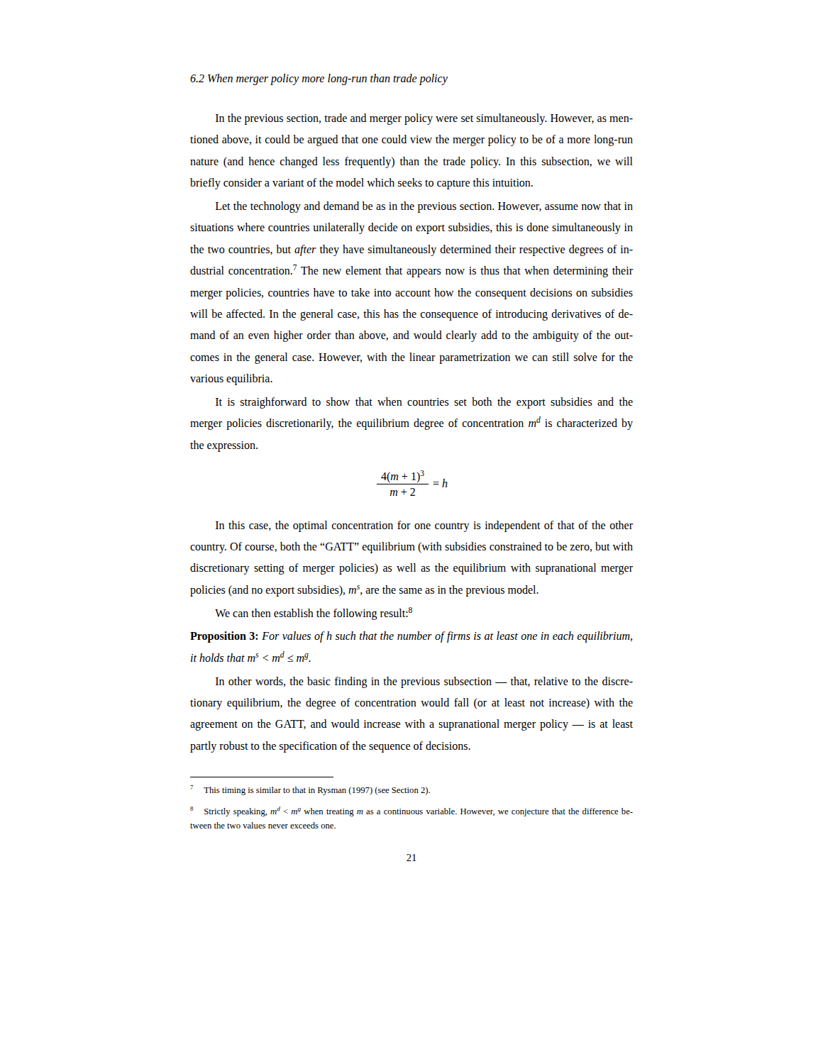6.2 When merger policy more long-run than trade policy
In the previous section, trade and merger policy were set simultaneously. However, as mentioned above, it could be argued that one could view the merger policy to be of a more long-run nature (and hence changed less frequently) than the trade policy. In this subsection, we will briefly consider a variant of the model which seeks to capture this intuition.
Let the technology and demand be as in the previous section. However, assume now that in situations where countries unilaterally decide on export subsidies, this is done simultaneously in the two countries, but after they have simultaneously determined their respective degrees of industrial concentration.7 The new element that appears now is thus that when determining their merger policies, countries have to take into account how the consequent decisions on subsidies will be affected. In the general case, this has the consequence of introducing derivatives of demand of an even higher order than above, and would clearly add to the ambiguity of the outcomes in the general case. However, with the linear parametrization we can still solve for the various equilibria.
It is straighforward to show that when countries set both the export subsidies and the merger policies discretionarily, the equilibrium degree of concentration md is characterized by the expression.
4(m + 1)3 m + 2 = h
In this case, the optimal concentration for one country is independent of that of the other country. Of course, both the “GATT” equilibrium (with subsidies constrained to be zero, but with discretionary setting of merger policies) as well as the equilibrium with supranational merger policies (and no export subsidies), ms, are the same as in the previous model.
We can then establish the following result:8
Proposition 3: For values of h such that the number of firms is at least one in each equilibrium, it holds that ms < md ≤ mg.
In other words, the basic finding in the previous subsection — that, relative to the discretionary equilibrium, the degree of concentration would fall (or at least not increase) with the agreement on the GATT, and would increase with a supranational merger policy — is at least partly robust to the specification of the sequence of decisions.
7 This timing is similar to that in Rysman (1997) (see Section 2).
8 Strictly speaking, md < mg when treating m as a continuous variable. However, we conjecture that the difference between the two values never exceeds one.
21